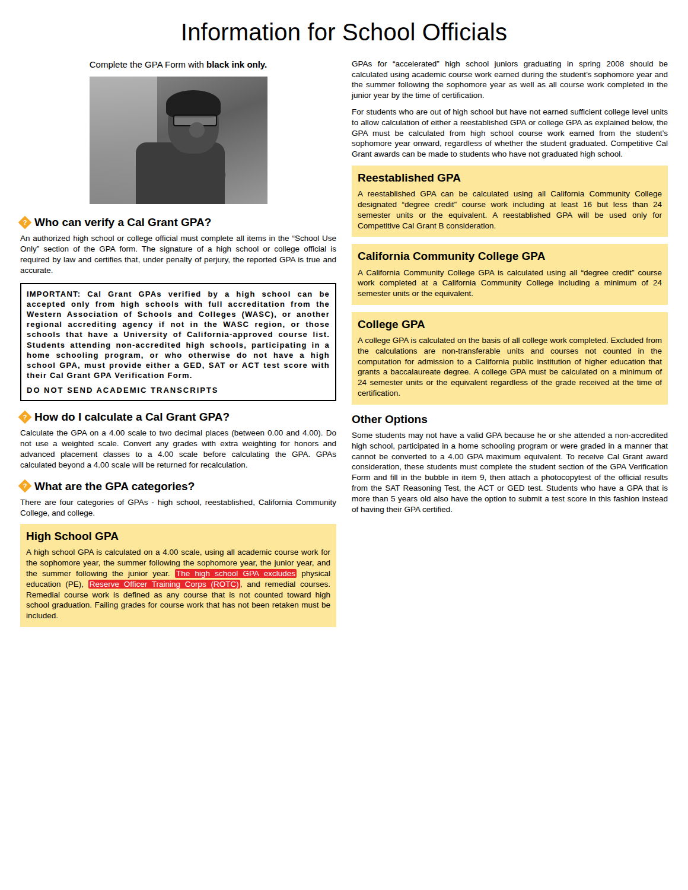Information for School Officials
Complete the GPA Form with black ink only.
Who can verify a Cal Grant GPA?
An authorized high school or college official must complete all items in the “School Use Only” section of the GPA form. The signature of a high school or college official is required by law and certifies that, under penalty of perjury, the reported GPA is true and accurate.
IMPORTANT: Cal Grant GPAs verified by a high school can be accepted only from high schools with full accreditation from the Western Association of Schools and Colleges (WASC), or another regional accrediting agency if not in the WASC region, or those schools that have a University of California-approved course list. Students attending non-accredited high schools, participating in a home schooling program, or who otherwise do not have a high school GPA, must provide either a GED, SAT or ACT test score with their Cal Grant GPA Verification Form. DO NOT SEND ACADEMIC TRANSCRIPTS
How do I calculate a Cal Grant GPA?
Calculate the GPA on a 4.00 scale to two decimal places (between 0.00 and 4.00). Do not use a weighted scale. Convert any grades with extra weighting for honors and advanced placement classes to a 4.00 scale before calculating the GPA. GPAs calculated beyond a 4.00 scale will be returned for recalculation.
What are the GPA categories?
There are four categories of GPAs - high school, reestablished, California Community College, and college.
High School GPA
A high school GPA is calculated on a 4.00 scale, using all academic course work for the sophomore year, the summer following the sophomore year, the junior year, and the summer following the junior year. The high school GPA excludes physical education (PE), Reserve Officer Training Corps (ROTC), and remedial courses. Remedial course work is defined as any course that is not counted toward high school graduation. Failing grades for course work that has not been retaken must be included.
GPAs for “accelerated” high school juniors graduating in spring 2008 should be calculated using academic course work earned during the student’s sophomore year and the summer following the sophomore year as well as all course work completed in the junior year by the time of certification.
For students who are out of high school but have not earned sufficient college level units to allow calculation of either a reestablished GPA or college GPA as explained below, the GPA must be calculated from high school course work earned from the student’s sophomore year onward, regardless of whether the student graduated. Competitive Cal Grant awards can be made to students who have not graduated high school.
Reestablished GPA
A reestablished GPA can be calculated using all California Community College designated “degree credit” course work including at least 16 but less than 24 semester units or the equivalent. A reestablished GPA will be used only for Competitive Cal Grant B consideration.
California Community College GPA
A California Community College GPA is calculated using all “degree credit” course work completed at a California Community College including a minimum of 24 semester units or the equivalent.
College GPA
A college GPA is calculated on the basis of all college work completed. Excluded from the calculations are non-transferable units and courses not counted in the computation for admission to a California public institution of higher education that grants a baccalaureate degree. A college GPA must be calculated on a minimum of 24 semester units or the equivalent regardless of the grade received at the time of certification.
Other Options
Some students may not have a valid GPA because he or she attended a non-accredited high school, participated in a home schooling program or were graded in a manner that cannot be converted to a 4.00 GPA maximum equivalent. To receive Cal Grant award consideration, these students must complete the student section of the GPA Verification Form and fill in the bubble in item 9, then attach a photocopytest of the official results from the SAT Reasoning Test, the ACT or GED test. Students who have a GPA that is more than 5 years old also have the option to submit a test score in this fashion instead of having their GPA certified.